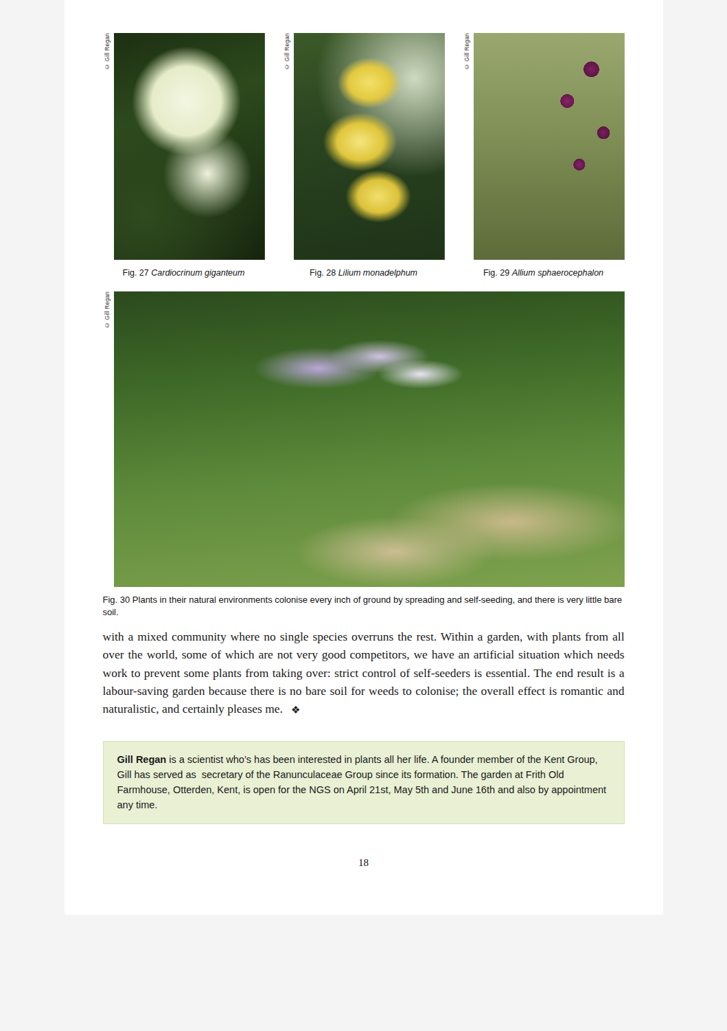© Gill Regan
Fig. 27 Cardiocrinum giganteum
© Gill Regan
Fig. 28 Lilium monadelphum
© Gill Regan
Fig. 29 Allium sphaerocephalon
© Gill Regan
Fig. 30 Plants in their natural environments colonise every inch of ground by spreading and self-seeding, and there is very little bare soil.
with a mixed community where no single species overruns the rest. Within a garden, with plants from all over the world, some of which are not very good competitors, we have an artificial situation which needs work to prevent some plants from taking over: strict control of self-seeders is essential. The end result is a labour-saving garden because there is no bare soil for weeds to colonise; the overall effect is romantic and naturalistic, and certainly pleases me. ❖
Gill Regan is a scientist who’s has been interested in plants all her life. A founder member of the Kent Group, Gill has served as secretary of the Ranunculaceae Group since its formation. The garden at Frith Old Farmhouse, Otterden, Kent, is open for the NGS on April 21st, May 5th and June 16th and also by appointment any time.
18